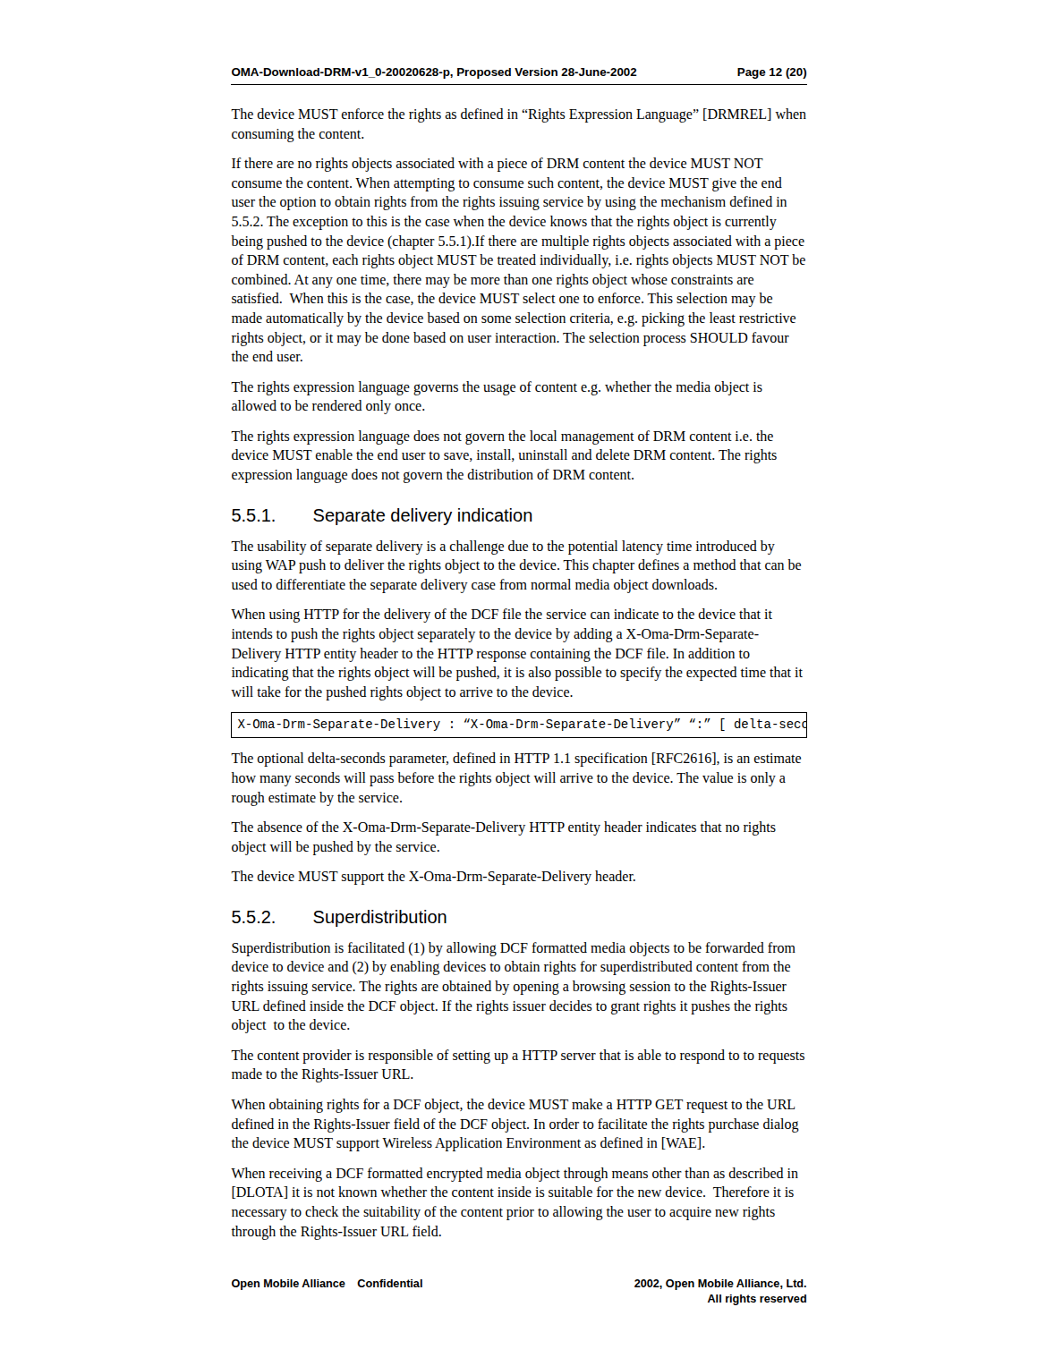OMA-Download-DRM-v1_0-20020628-p, Proposed Version 28-June-2002
Page 12 (20)
The device MUST enforce the rights as defined in “Rights Expression Language” [DRMREL] when consuming the content.
If there are no rights objects associated with a piece of DRM content the device MUST NOT consume the content. When attempting to consume such content, the device MUST give the end user the option to obtain rights from the rights issuing service by using the mechanism defined in 5.5.2. The exception to this is the case when the device knows that the rights object is currently being pushed to the device (chapter 5.5.1).If there are multiple rights objects associated with a piece of DRM content, each rights object MUST be treated individually, i.e. rights objects MUST NOT be combined. At any one time, there may be more than one rights object whose constraints are satisfied. When this is the case, the device MUST select one to enforce. This selection may be made automatically by the device based on some selection criteria, e.g. picking the least restrictive rights object, or it may be done based on user interaction. The selection process SHOULD favour the end user.
The rights expression language governs the usage of content e.g. whether the media object is allowed to be rendered only once.
The rights expression language does not govern the local management of DRM content i.e. the device MUST enable the end user to save, install, uninstall and delete DRM content. The rights expression language does not govern the distribution of DRM content.
5.5.1. Separate delivery indication
The usability of separate delivery is a challenge due to the potential latency time introduced by using WAP push to deliver the rights object to the device. This chapter defines a method that can be used to differentiate the separate delivery case from normal media object downloads.
When using HTTP for the delivery of the DCF file the service can indicate to the device that it intends to push the rights object separately to the device by adding a X-Oma-Drm-Separate-Delivery HTTP entity header to the HTTP response containing the DCF file. In addition to indicating that the rights object will be pushed, it is also possible to specify the expected time that it will take for the pushed rights object to arrive to the device.
X-Oma-Drm-Separate-Delivery : “X-Oma-Drm-Separate-Delivery” “:” [ delta-seconds ]
The optional delta-seconds parameter, defined in HTTP 1.1 specification [RFC2616], is an estimate how many seconds will pass before the rights object will arrive to the device. The value is only a rough estimate by the service.
The absence of the X-Oma-Drm-Separate-Delivery HTTP entity header indicates that no rights object will be pushed by the service.
The device MUST support the X-Oma-Drm-Separate-Delivery header.
5.5.2. Superdistribution
Superdistribution is facilitated (1) by allowing DCF formatted media objects to be forwarded from device to device and (2) by enabling devices to obtain rights for superdistributed content from the rights issuing service. The rights are obtained by opening a browsing session to the Rights-Issuer URL defined inside the DCF object. If the rights issuer decides to grant rights it pushes the rights object to the device.
The content provider is responsible of setting up a HTTP server that is able to respond to to requests made to the Rights-Issuer URL.
When obtaining rights for a DCF object, the device MUST make a HTTP GET request to the URL defined in the Rights-Issuer field of the DCF object. In order to facilitate the rights purchase dialog the device MUST support Wireless Application Environment as defined in [WAE].
When receiving a DCF formatted encrypted media object through means other than as described in [DLOTA] it is not known whether the content inside is suitable for the new device. Therefore it is necessary to check the suitability of the content prior to allowing the user to acquire new rights through the Rights-Issuer URL field.
Open Mobile Alliance Confidential
 2002, Open Mobile Alliance, Ltd.
All rights reserved